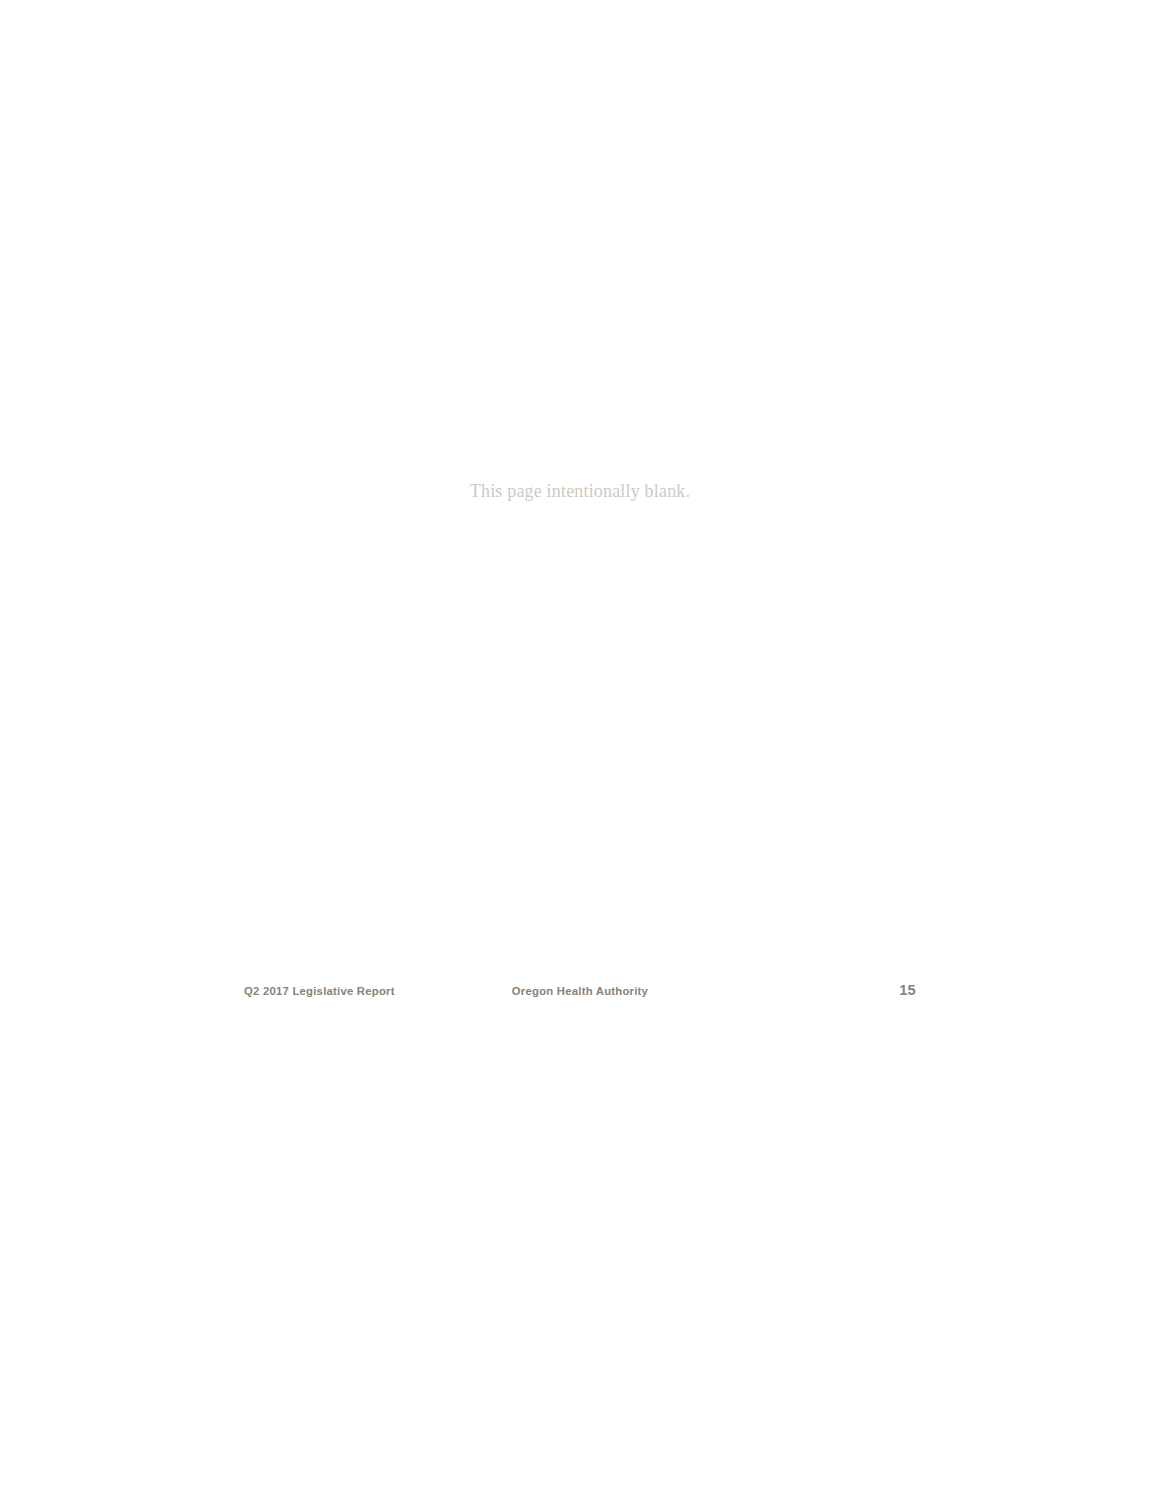This page intentionally blank.
Q2 2017 Legislative Report
Oregon Health Authority
15